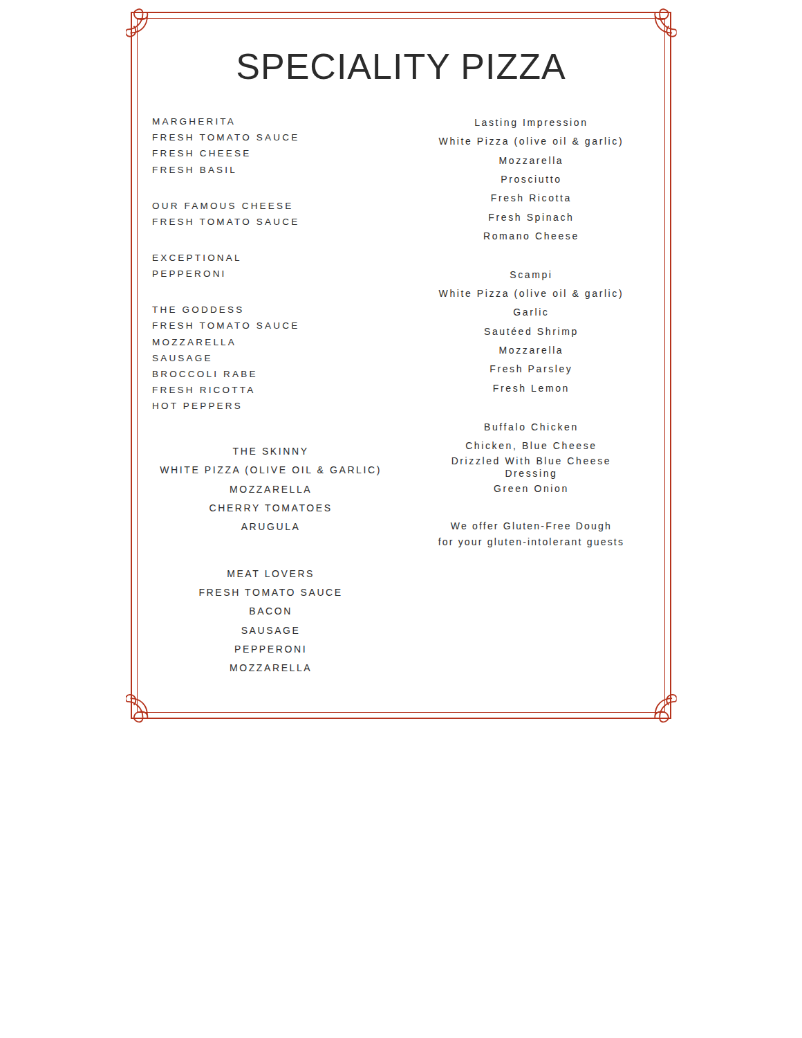SPECIALITY PIZZA
Margherita
Fresh Tomato Sauce
Fresh Cheese
Fresh Basil
Our Famous Cheese
Fresh Tomato Sauce
Exceptional
Pepperoni
The Goddess
Fresh Tomato Sauce
Mozzarella
Sausage
Broccoli Rabe
Fresh Ricotta
Hot Peppers
The Skinny
White Pizza (olive oil & garlic)
Mozzarella
Cherry Tomatoes
Arugula
Meat Lovers
Fresh Tomato Sauce
Bacon
Sausage
Pepperoni
Mozzarella
Lasting Impression
White Pizza (olive oil & garlic)
Mozzarella
Prosciutto
Fresh Ricotta
Fresh Spinach
Romano Cheese
Scampi
White Pizza (olive oil & garlic)
Garlic
Sautéed Shrimp
Mozzarella
Fresh Parsley
Fresh Lemon
Buffalo Chicken
Chicken, Blue Cheese
Drizzled With Blue Cheese
Dressing
Green Onion
We offer Gluten-Free Dough
for your gluten-intolerant guests